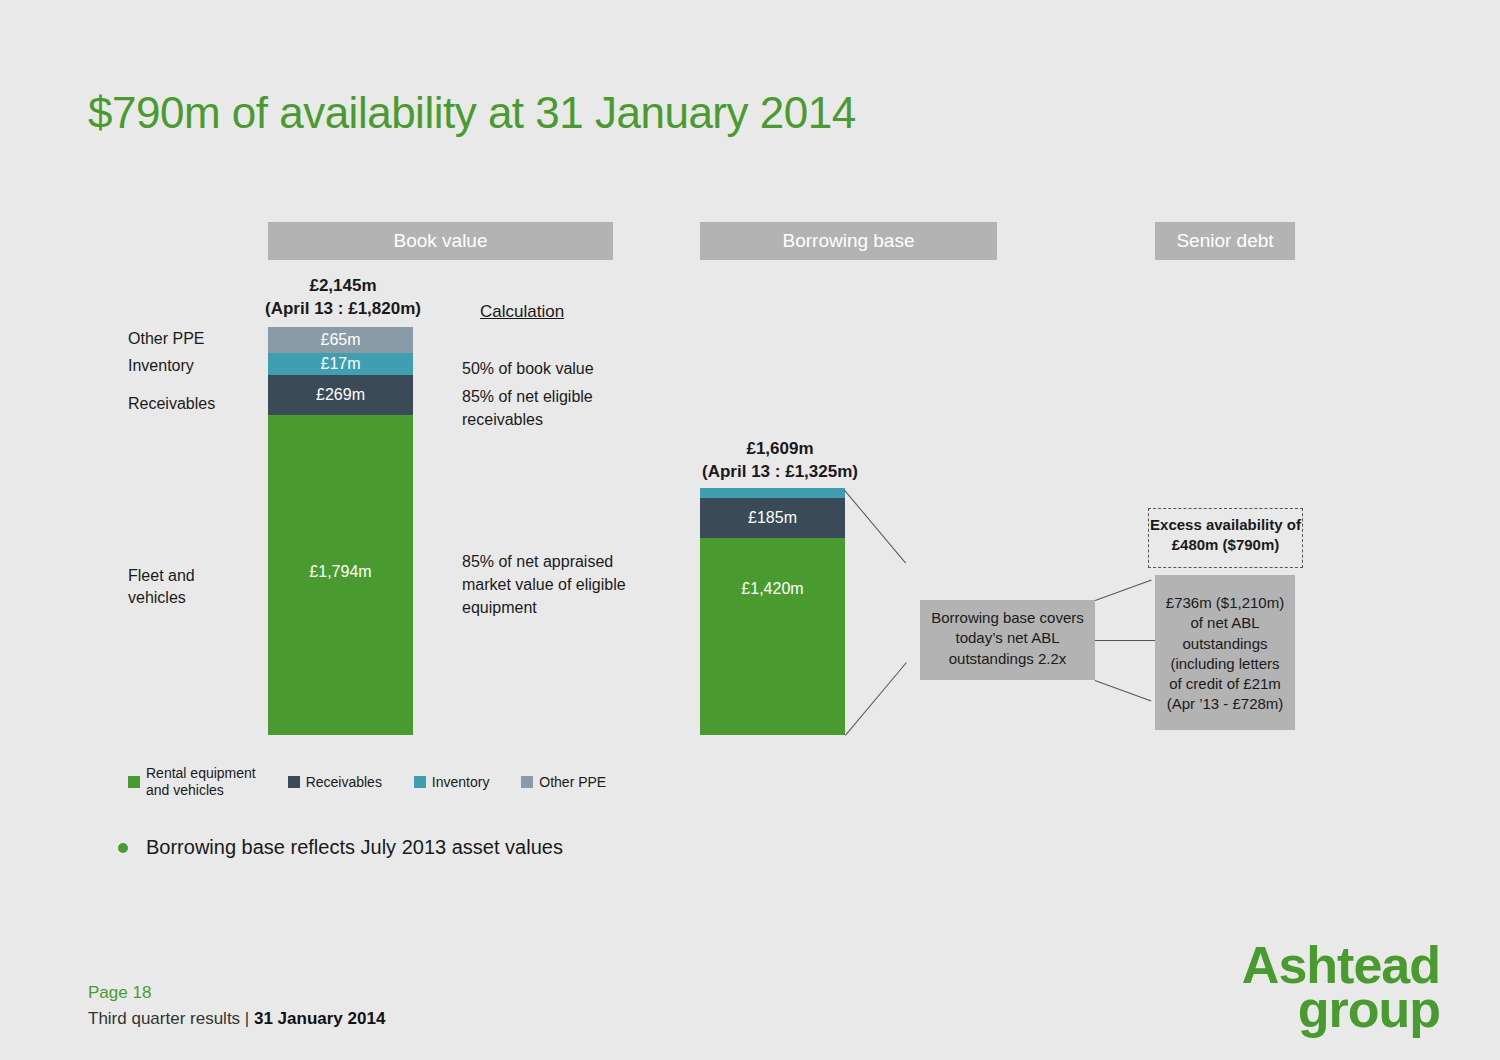$790m of availability at 31 January 2014
Book value
Borrowing base
Senior debt
£2,145m
(April 13 : £1,820m)
Calculation
£65m
£17m
£269m
£1,794m
Other PPE
Inventory
Receivables
Fleet and
vehicles
50% of book value
85% of net eligible receivables
85% of net appraised market value of eligible equipment
£1,609m
(April 13 : £1,325m)
£185m
£1,420m
Borrowing base covers today’s net ABL outstandings 2.2x
Excess availability of £480m ($790m)
£736m ($1,210m) of net ABL outstandings (including letters of credit of £21m (Apr ’13 - £728m)
Rental equipment
and vehicles Receivables Inventory Other PPE
Borrowing base reflects July 2013 asset values
Page 18
Third quarter results | 31 January 2014
Ashtead
group